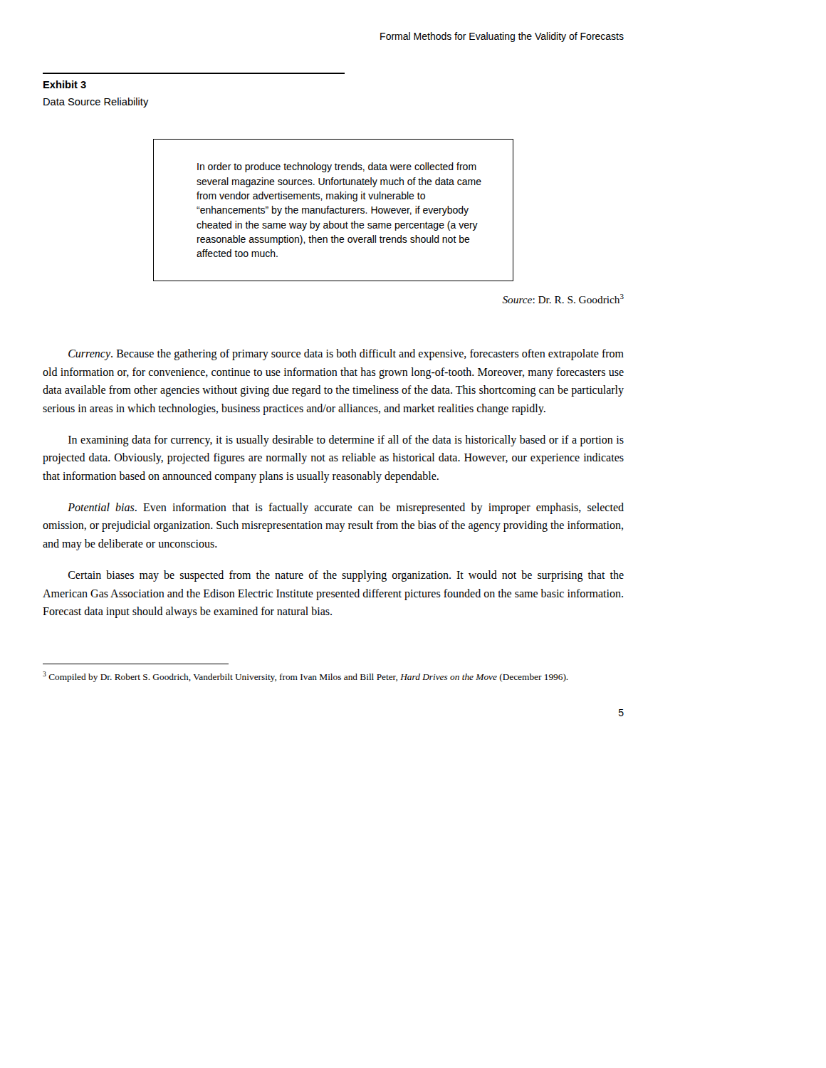Formal Methods for Evaluating the Validity of Forecasts
Exhibit 3
Data Source Reliability
In order to produce technology trends, data were collected from several magazine sources. Unfortunately much of the data came from vendor advertisements, making it vulnerable to “enhancements” by the manufacturers. However, if everybody cheated in the same way by about the same percentage (a very reasonable assumption), then the overall trends should not be affected too much.
Source: Dr. R. S. Goodrich3
Currency. Because the gathering of primary source data is both difficult and expensive, forecasters often extrapolate from old information or, for convenience, continue to use information that has grown long-of-tooth. Moreover, many forecasters use data available from other agencies without giving due regard to the timeliness of the data. This shortcoming can be particularly serious in areas in which technologies, business practices and/or alliances, and market realities change rapidly.
In examining data for currency, it is usually desirable to determine if all of the data is historically based or if a portion is projected data. Obviously, projected figures are normally not as reliable as historical data. However, our experience indicates that information based on announced company plans is usually reasonably dependable.
Potential bias. Even information that is factually accurate can be misrepresented by improper emphasis, selected omission, or prejudicial organization. Such misrepresentation may result from the bias of the agency providing the information, and may be deliberate or unconscious.
Certain biases may be suspected from the nature of the supplying organization. It would not be surprising that the American Gas Association and the Edison Electric Institute presented different pictures founded on the same basic information. Forecast data input should always be examined for natural bias.
3 Compiled by Dr. Robert S. Goodrich, Vanderbilt University, from Ivan Milos and Bill Peter, Hard Drives on the Move (December 1996).
5